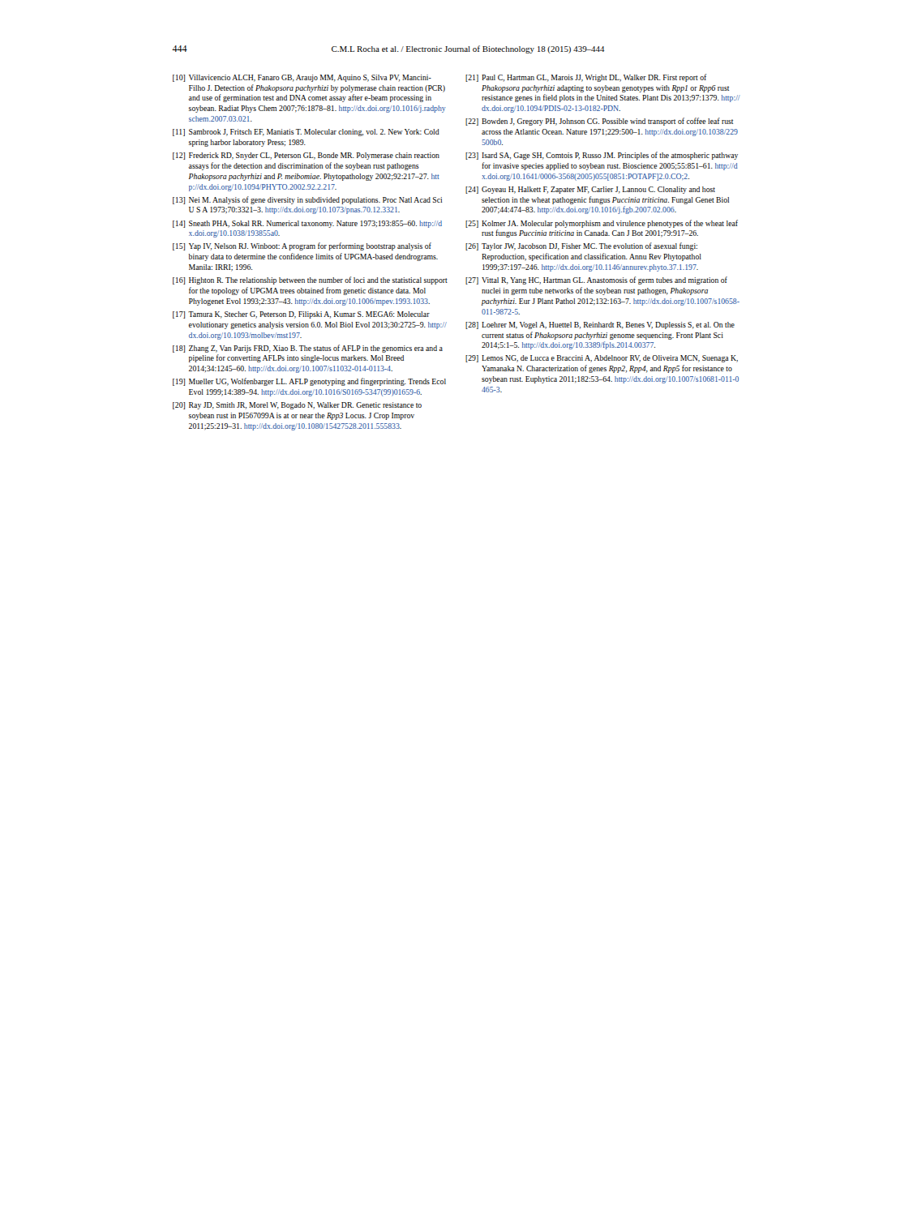444 C.M.L Rocha et al. / Electronic Journal of Biotechnology 18 (2015) 439–444
[10] Villavicencio ALCH, Fanaro GB, Araujo MM, Aquino S, Silva PV, Mancini-Filho J. Detection of Phakopsora pachyrhizi by polymerase chain reaction (PCR) and use of germination test and DNA comet assay after e-beam processing in soybean. Radiat Phys Chem 2007;76:1878–81. http://dx.doi.org/10.1016/j.radphyschem.2007.03.021.
[11] Sambrook J, Fritsch EF, Maniatis T. Molecular cloning, vol. 2. New York: Cold spring harbor laboratory Press; 1989.
[12] Frederick RD, Snyder CL, Peterson GL, Bonde MR. Polymerase chain reaction assays for the detection and discrimination of the soybean rust pathogens Phakopsora pachyrhizi and P. meibomiae. Phytopathology 2002;92:217–27. http://dx.doi.org/10.1094/PHYTO.2002.92.2.217.
[13] Nei M. Analysis of gene diversity in subdivided populations. Proc Natl Acad Sci U S A 1973;70:3321–3. http://dx.doi.org/10.1073/pnas.70.12.3321.
[14] Sneath PHA, Sokal RR. Numerical taxonomy. Nature 1973;193:855–60. http://dx.doi.org/10.1038/193855a0.
[15] Yap IV, Nelson RJ. Winboot: A program for performing bootstrap analysis of binary data to determine the confidence limits of UPGMA-based dendrograms. Manila: IRRI; 1996.
[16] Highton R. The relationship between the number of loci and the statistical support for the topology of UPGMA trees obtained from genetic distance data. Mol Phylogenet Evol 1993;2:337–43. http://dx.doi.org/10.1006/mpev.1993.1033.
[17] Tamura K, Stecher G, Peterson D, Filipski A, Kumar S. MEGA6: Molecular evolutionary genetics analysis version 6.0. Mol Biol Evol 2013;30:2725–9. http://dx.doi.org/10.1093/molbev/mst197.
[18] Zhang Z, Van Parijs FRD, Xiao B. The status of AFLP in the genomics era and a pipeline for converting AFLPs into single-locus markers. Mol Breed 2014;34:1245–60. http://dx.doi.org/10.1007/s11032-014-0113-4.
[19] Mueller UG, Wolfenbarger LL. AFLP genotyping and fingerprinting. Trends Ecol Evol 1999;14:389–94. http://dx.doi.org/10.1016/S0169-5347(99)01659-6.
[20] Ray JD, Smith JR, Morel W, Bogado N, Walker DR. Genetic resistance to soybean rust in PI567099A is at or near the Rpp3 Locus. J Crop Improv 2011;25:219–31. http://dx.doi.org/10.1080/15427528.2011.555833.
[21] Paul C, Hartman GL, Marois JJ, Wright DL, Walker DR. First report of Phakopsora pachyrhizi adapting to soybean genotypes with Rpp1 or Rpp6 rust resistance genes in field plots in the United States. Plant Dis 2013;97:1379. http://dx.doi.org/10.1094/PDIS-02-13-0182-PDN.
[22] Bowden J, Gregory PH, Johnson CG. Possible wind transport of coffee leaf rust across the Atlantic Ocean. Nature 1971;229:500–1. http://dx.doi.org/10.1038/229500b0.
[23] Isard SA, Gage SH, Comtois P, Russo JM. Principles of the atmospheric pathway for invasive species applied to soybean rust. Bioscience 2005;55:851–61. http://dx.doi.org/10.1641/0006-3568(2005)055[0851:POTAPF]2.0.CO;2.
[24] Goyeau H, Halkett F, Zapater MF, Carlier J, Lannou C. Clonality and host selection in the wheat pathogenic fungus Puccinia triticina. Fungal Genet Biol 2007;44:474–83. http://dx.doi.org/10.1016/j.fgb.2007.02.006.
[25] Kolmer JA. Molecular polymorphism and virulence phenotypes of the wheat leaf rust fungus Puccinia triticina in Canada. Can J Bot 2001;79:917–26.
[26] Taylor JW, Jacobson DJ, Fisher MC. The evolution of asexual fungi: Reproduction, specification and classification. Annu Rev Phytopathol 1999;37:197–246. http://dx.doi.org/10.1146/annurev.phyto.37.1.197.
[27] Vittal R, Yang HC, Hartman GL. Anastomosis of germ tubes and migration of nuclei in germ tube networks of the soybean rust pathogen, Phakopsora pachyrhizi. Eur J Plant Pathol 2012;132:163–7. http://dx.doi.org/10.1007/s10658-011-9872-5.
[28] Loehrer M, Vogel A, Huettel B, Reinhardt R, Benes V, Duplessis S, et al. On the current status of Phakopsora pachyrhizi genome sequencing. Front Plant Sci 2014;5:1–5. http://dx.doi.org/10.3389/fpls.2014.00377.
[29] Lemos NG, de Lucca e Braccini A, Abdelnoor RV, de Oliveira MCN, Suenaga K, Yamanaka N. Characterization of genes Rpp2, Rpp4, and Rpp5 for resistance to soybean rust. Euphytica 2011;182:53–64. http://dx.doi.org/10.1007/s10681-011-0465-3.